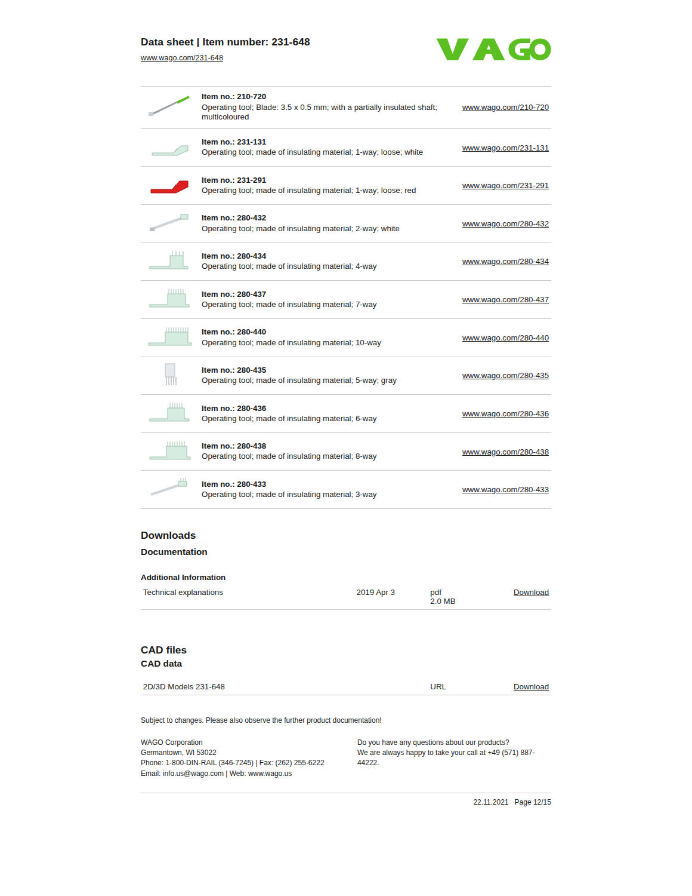Data sheet | Item number: 231-648
www.wago.com/231-648
| | Item no.: 210-720 Operating tool; Blade: 3.5 x 0.5 mm; with a partially insulated shaft; multicoloured | www.wago.com/210-720 |
| | Item no.: 231-131 Operating tool; made of insulating material; 1-way; loose; white | www.wago.com/231-131 |
| | Item no.: 231-291 Operating tool; made of insulating material; 1-way; loose; red | www.wago.com/231-291 |
| | Item no.: 280-432 Operating tool; made of insulating material; 2-way; white | www.wago.com/280-432 |
| | Item no.: 280-434 Operating tool; made of insulating material; 4-way | www.wago.com/280-434 |
| | Item no.: 280-437 Operating tool; made of insulating material; 7-way | www.wago.com/280-437 |
| | Item no.: 280-440 Operating tool; made of insulating material; 10-way | www.wago.com/280-440 |
| | Item no.: 280-435 Operating tool; made of insulating material; 5-way; gray | www.wago.com/280-435 |
| | Item no.: 280-436 Operating tool; made of insulating material; 6-way | www.wago.com/280-436 |
| | Item no.: 280-438 Operating tool; made of insulating material; 8-way | www.wago.com/280-438 |
| | Item no.: 280-433 Operating tool; made of insulating material; 3-way | www.wago.com/280-433 |
Downloads
Documentation
Additional Information
| Technical explanations | 2019 Apr 3 | pdf 2.0 MB | Download |
CAD files
CAD data
| 2D/3D Models 231-648 | | URL | Download |
Subject to changes. Please also observe the further product documentation!
WAGO Corporation
Germantown, WI 53022
Phone: 1-800-DIN-RAIL (346-7245) | Fax: (262) 255-6222
Email: info.us@wago.com | Web: www.wago.us
Do you have any questions about our products?
We are always happy to take your call at +49 (571) 887-44222.
22.11.2021 Page 12/15